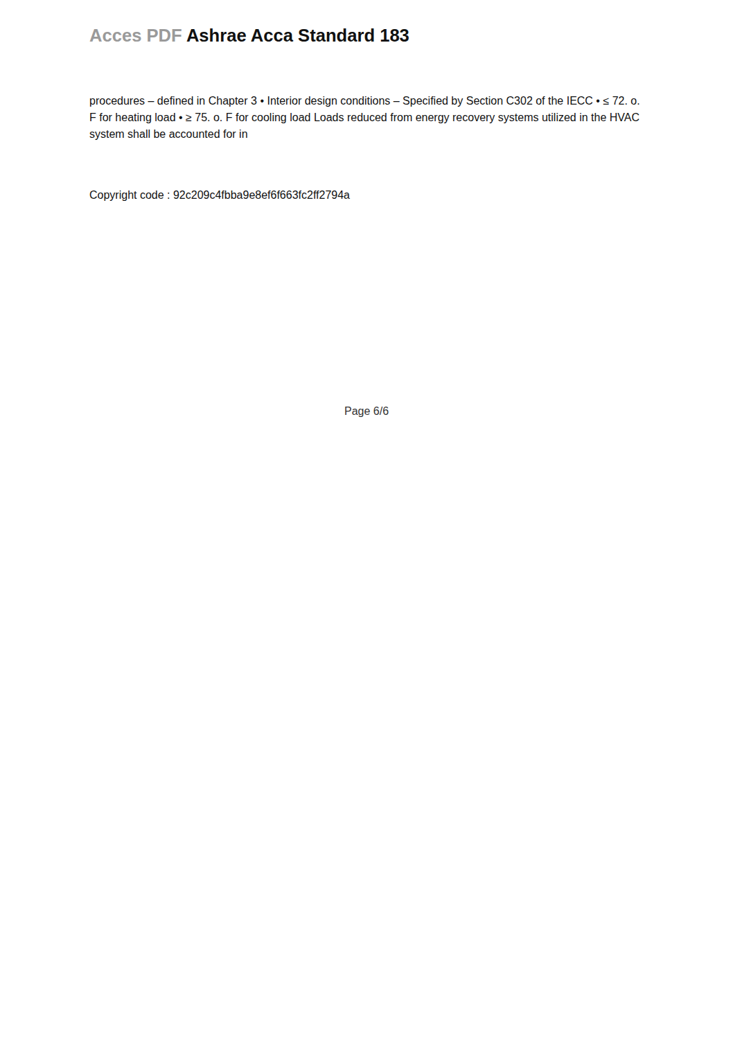Acces PDF Ashrae Acca Standard 183
procedures – defined in Chapter 3 • Interior design conditions – Specified by Section C302 of the IECC • ≤ 72. o. F for heating load • ≥ 75. o. F for cooling load Loads reduced from energy recovery systems utilized in the HVAC system shall be accounted for in
Copyright code : 92c209c4fbba9e8ef6f663fc2ff2794a
Page 6/6